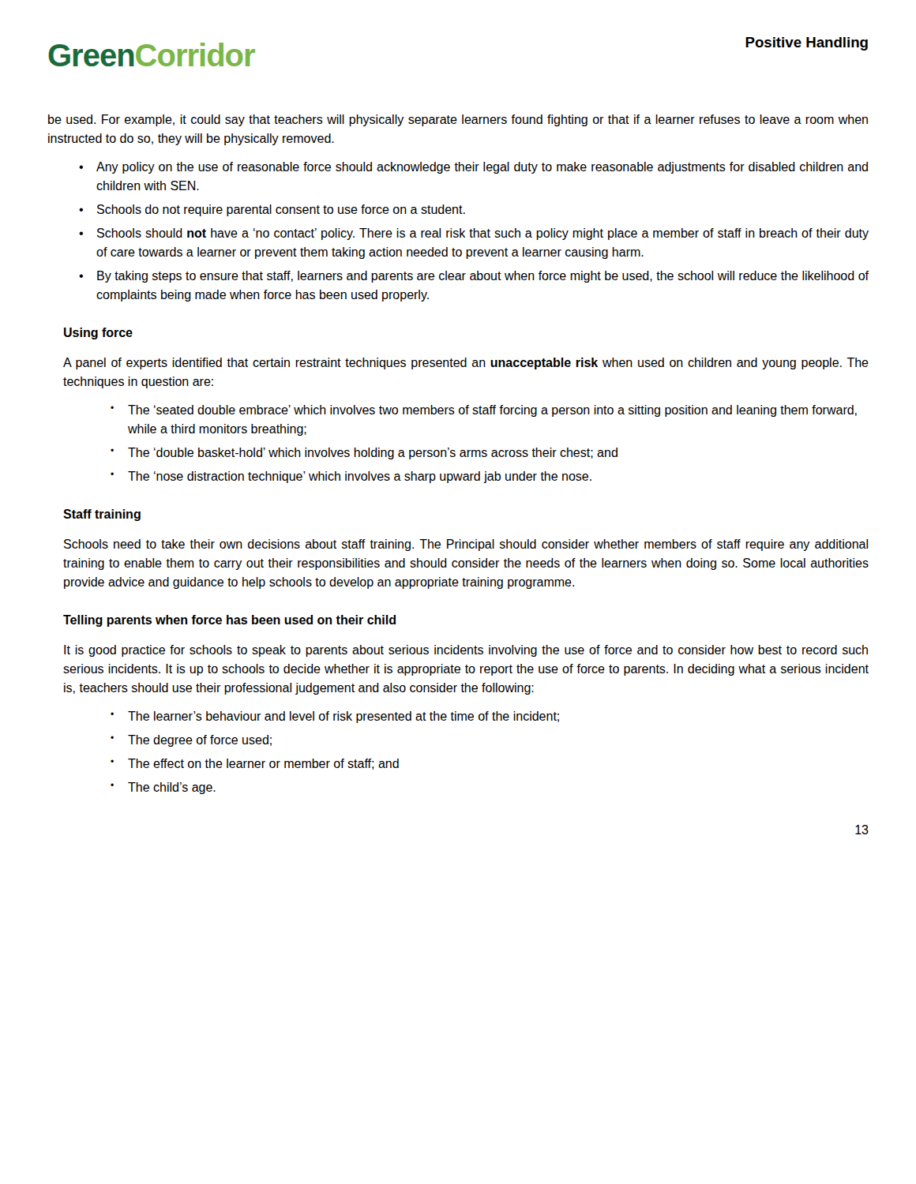Positive Handling
Green Corridor
be used. For example, it could say that teachers will physically separate learners found fighting or that if a learner refuses to leave a room when instructed to do so, they will be physically removed.
Any policy on the use of reasonable force should acknowledge their legal duty to make reasonable adjustments for disabled children and children with SEN.
Schools do not require parental consent to use force on a student.
Schools should not have a ‘no contact’ policy. There is a real risk that such a policy might place a member of staff in breach of their duty of care towards a learner or prevent them taking action needed to prevent a learner causing harm.
By taking steps to ensure that staff, learners and parents are clear about when force might be used, the school will reduce the likelihood of complaints being made when force has been used properly.
Using force
A panel of experts identified that certain restraint techniques presented an unacceptable risk when used on children and young people. The techniques in question are:
The ‘seated double embrace’ which involves two members of staff forcing a person into a sitting position and leaning them forward, while a third monitors breathing;
The ‘double basket-hold’ which involves holding a person’s arms across their chest; and
The ‘nose distraction technique’ which involves a sharp upward jab under the nose.
Staff training
Schools need to take their own decisions about staff training. The Principal should consider whether members of staff require any additional training to enable them to carry out their responsibilities and should consider the needs of the learners when doing so. Some local authorities provide advice and guidance to help schools to develop an appropriate training programme.
Telling parents when force has been used on their child
It is good practice for schools to speak to parents about serious incidents involving the use of force and to consider how best to record such serious incidents. It is up to schools to decide whether it is appropriate to report the use of force to parents. In deciding what a serious incident is, teachers should use their professional judgement and also consider the following:
The learner’s behaviour and level of risk presented at the time of the incident;
The degree of force used;
The effect on the learner or member of staff; and
The child’s age.
13